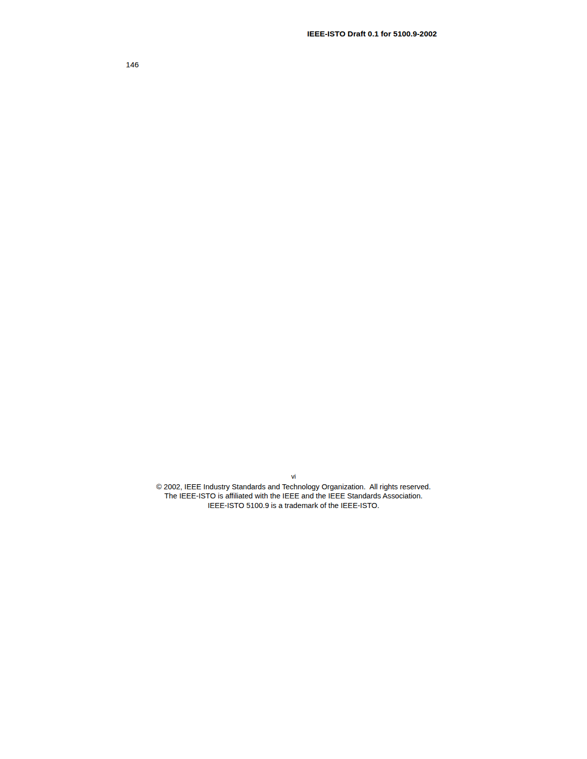IEEE-ISTO Draft 0.1 for 5100.9-2002
146
vi
© 2002, IEEE Industry Standards and Technology Organization. All rights reserved.
The IEEE-ISTO is affiliated with the IEEE and the IEEE Standards Association.
IEEE-ISTO 5100.9 is a trademark of the IEEE-ISTO.